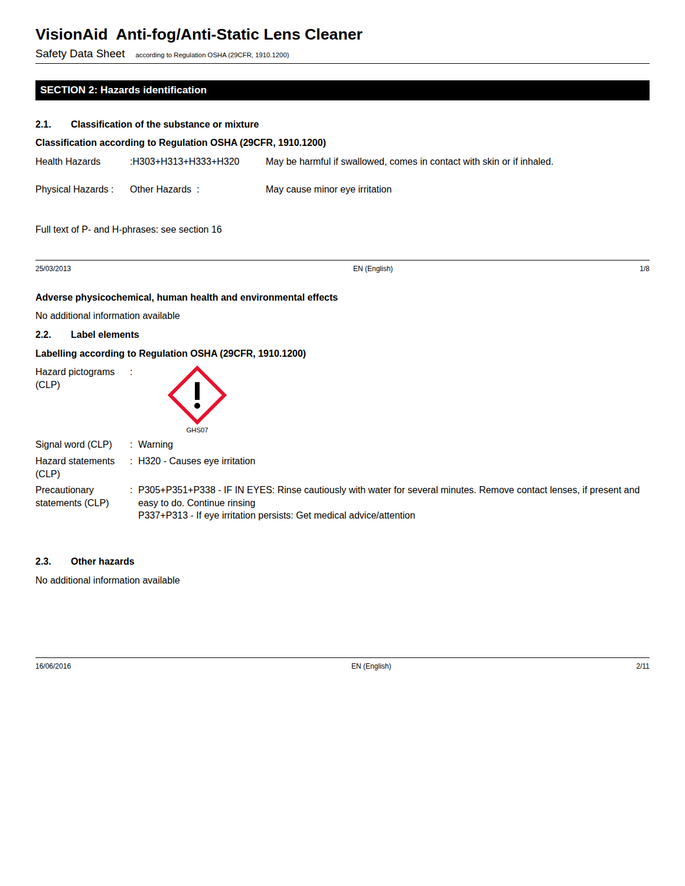VisionAid Anti-fog/Anti-Static Lens Cleaner
Safety Data Sheet according to Regulation OSHA (29CFR, 1910.1200)
SECTION 2: Hazards identification
2.1. Classification of the substance or mixture
Classification according to Regulation OSHA (29CFR, 1910.1200)
| Health Hazards | :H303+H313+H333+H320 | May be harmful if swallowed, comes in contact with skin or if inhaled. |
| Physical Hazards : | Other Hazards : | May cause minor eye irritation |
Full text of P- and H-phrases: see section 16
25/03/2013 EN (English) 1/8
Adverse physicochemical, human health and environmental effects
No additional information available
2.2. Label elements
Labelling according to Regulation OSHA (29CFR, 1910.1200)
| Hazard pictograms (CLP) | : | GHS07 |
| Signal word (CLP) | : | Warning |
| Hazard statements (CLP) | : | H320 - Causes eye irritation |
| Precautionary statements (CLP) | : | P305+P351+P338 - IF IN EYES: Rinse cautiously with water for several minutes. Remove contact lenses, if present and easy to do. Continue rinsing P337+P313 - If eye irritation persists: Get medical advice/attention |
2.3. Other hazards
No additional information available
16/06/2016 EN (English) 2/11